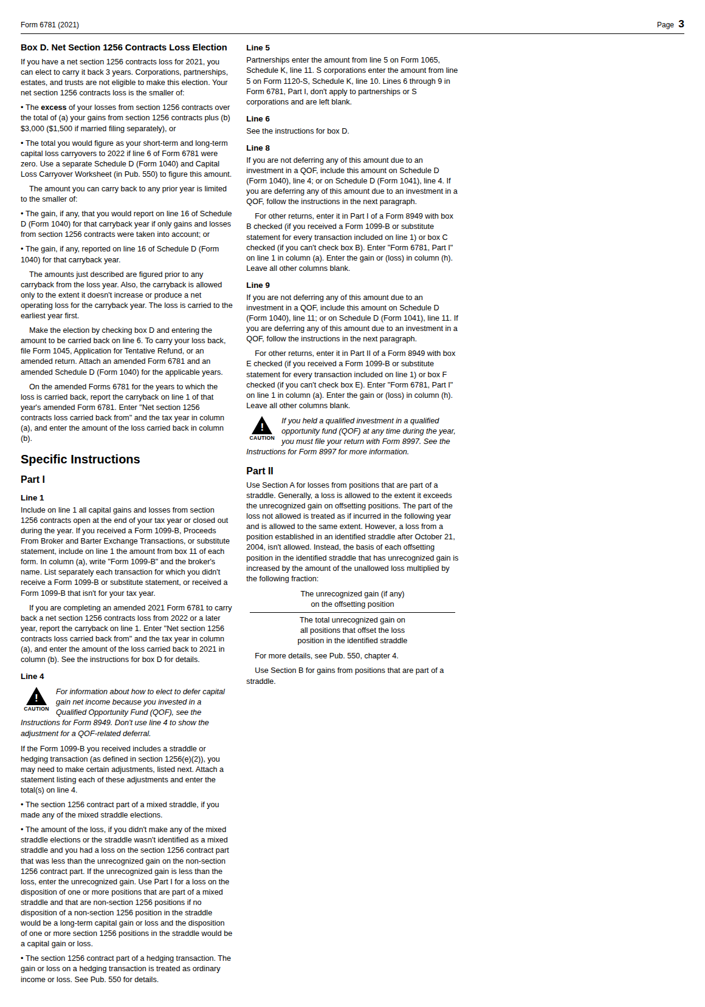Form 6781 (2021)
Page 3
Box D. Net Section 1256 Contracts Loss Election
If you have a net section 1256 contracts loss for 2021, you can elect to carry it back 3 years. Corporations, partnerships, estates, and trusts are not eligible to make this election. Your net section 1256 contracts loss is the smaller of:
The excess of your losses from section 1256 contracts over the total of (a) your gains from section 1256 contracts plus (b) $3,000 ($1,500 if married filing separately), or
The total you would figure as your short-term and long-term capital loss carryovers to 2022 if line 6 of Form 6781 were zero. Use a separate Schedule D (Form 1040) and Capital Loss Carryover Worksheet (in Pub. 550) to figure this amount.
The amount you can carry back to any prior year is limited to the smaller of:
The gain, if any, that you would report on line 16 of Schedule D (Form 1040) for that carryback year if only gains and losses from section 1256 contracts were taken into account; or
The gain, if any, reported on line 16 of Schedule D (Form 1040) for that carryback year.
The amounts just described are figured prior to any carryback from the loss year. Also, the carryback is allowed only to the extent it doesn't increase or produce a net operating loss for the carryback year. The loss is carried to the earliest year first.
Make the election by checking box D and entering the amount to be carried back on line 6. To carry your loss back, file Form 1045, Application for Tentative Refund, or an amended return. Attach an amended Form 6781 and an amended Schedule D (Form 1040) for the applicable years.
On the amended Forms 6781 for the years to which the loss is carried back, report the carryback on line 1 of that year's amended Form 6781. Enter "Net section 1256 contracts loss carried back from" and the tax year in column (a), and enter the amount of the loss carried back in column (b).
Specific Instructions
Part I
Line 1
Include on line 1 all capital gains and losses from section 1256 contracts open at the end of your tax year or closed out during the year. If you received a Form 1099-B, Proceeds From Broker and Barter Exchange Transactions, or substitute statement, include on line 1 the amount from box 11 of each form. In column (a), write "Form 1099-B" and the broker's name. List separately each transaction for which you didn't receive a Form 1099-B or substitute statement, or received a Form 1099-B that isn't for your tax year.
If you are completing an amended 2021 Form 6781 to carry back a net section 1256 contracts loss from 2022 or a later year, report the carryback on line 1. Enter "Net section 1256 contracts loss carried back from" and the tax year in column (a), and enter the amount of the loss carried back to 2021 in column (b). See the instructions for box D for details.
Line 4
!
CAUTION
For information about how to elect to defer capital gain net income because you invested in a Qualified Opportunity Fund (QOF), see the Instructions for Form 8949. Don't use line 4 to show the adjustment for a QOF-related deferral.
If the Form 1099-B you received includes a straddle or hedging transaction (as defined in section 1256(e)(2)), you may need to make certain adjustments, listed next. Attach a statement listing each of these adjustments and enter the total(s) on line 4.
The section 1256 contract part of a mixed straddle, if you made any of the mixed straddle elections.
The amount of the loss, if you didn't make any of the mixed straddle elections or the straddle wasn't identified as a mixed straddle and you had a loss on the section 1256 contract part that was less than the unrecognized gain on the non-section 1256 contract part. If the unrecognized gain is less than the loss, enter the unrecognized gain. Use Part I for a loss on the disposition of one or more positions that are part of a mixed straddle and that are non-section 1256 positions if no disposition of a non-section 1256 position in the straddle would be a long-term capital gain or loss and the disposition of one or more section 1256 positions in the straddle would be a capital gain or loss.
The section 1256 contract part of a hedging transaction. The gain or loss on a hedging transaction is treated as ordinary income or loss. See Pub. 550 for details.
Line 5
Partnerships enter the amount from line 5 on Form 1065, Schedule K, line 11. S corporations enter the amount from line 5 on Form 1120-S, Schedule K, line 10. Lines 6 through 9 in Form 6781, Part I, don't apply to partnerships or S corporations and are left blank.
Line 6
See the instructions for box D.
Line 8
If you are not deferring any of this amount due to an investment in a QOF, include this amount on Schedule D (Form 1040), line 4; or on Schedule D (Form 1041), line 4. If you are deferring any of this amount due to an investment in a QOF, follow the instructions in the next paragraph.
For other returns, enter it in Part I of a Form 8949 with box B checked (if you received a Form 1099-B or substitute statement for every transaction included on line 1) or box C checked (if you can't check box B). Enter "Form 6781, Part I" on line 1 in column (a). Enter the gain or (loss) in column (h). Leave all other columns blank.
Line 9
If you are not deferring any of this amount due to an investment in a QOF, include this amount on Schedule D (Form 1040), line 11; or on Schedule D (Form 1041), line 11. If you are deferring any of this amount due to an investment in a QOF, follow the instructions in the next paragraph.
For other returns, enter it in Part II of a Form 8949 with box E checked (if you received a Form 1099-B or substitute statement for every transaction included on line 1) or box F checked (if you can't check box E). Enter "Form 6781, Part I" on line 1 in column (a). Enter the gain or (loss) in column (h). Leave all other columns blank.
!
CAUTION
If you held a qualified investment in a qualified opportunity fund (QOF) at any time during the year, you must file your return with Form 8997. See the Instructions for Form 8997 for more information.
Part II
Use Section A for losses from positions that are part of a straddle. Generally, a loss is allowed to the extent it exceeds the unrecognized gain on offsetting positions. The part of the loss not allowed is treated as if incurred in the following year and is allowed to the same extent. However, a loss from a position established in an identified straddle after October 21, 2004, isn't allowed. Instead, the basis of each offsetting position in the identified straddle that has unrecognized gain is increased by the amount of the unallowed loss multiplied by the following fraction:
The unrecognized gain (if any)
on the offsetting position
The total unrecognized gain on
all positions that offset the loss
position in the identified straddle
For more details, see Pub. 550, chapter 4.
Use Section B for gains from positions that are part of a straddle.